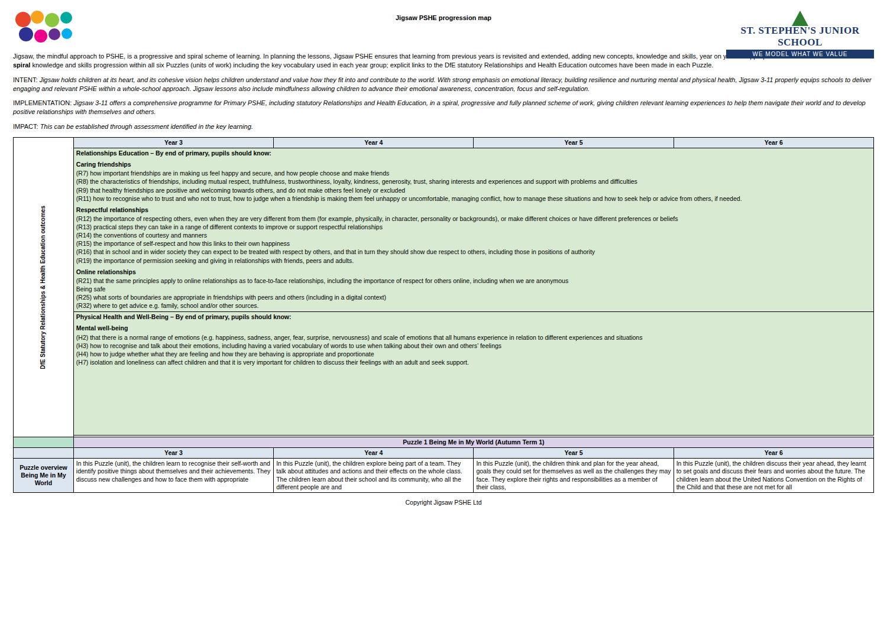ST. STEPHEN'S JUNIOR SCHOOL
WE MODEL WHAT WE VALUE
Jigsaw PSHE progression map
Jigsaw, the mindful approach to PSHE, is a progressive and spiral scheme of learning. In planning the lessons, Jigsaw PSHE ensures that learning from previous years is revisited and extended, adding new concepts, knowledge and skills, year on year as appropriate. The table below draws out the spiral knowledge and skills progression within all six Puzzles (units of work) including the key vocabulary used in each year group; explicit links to the DfE statutory Relationships and Health Education outcomes have been made in each Puzzle.
INTENT: Jigsaw holds children at its heart, and its cohesive vision helps children understand and value how they fit into and contribute to the world. With strong emphasis on emotional literacy, building resilience and nurturing mental and physical health, Jigsaw 3-11 properly equips schools to deliver engaging and relevant PSHE within a whole-school approach. Jigsaw lessons also include mindfulness allowing children to advance their emotional awareness, concentration, focus and self-regulation.
IMPLEMENTATION: Jigsaw 3-11 offers a comprehensive programme for Primary PSHE, including statutory Relationships and Health Education, in a spiral, progressive and fully planned scheme of work, giving children relevant learning experiences to help them navigate their world and to develop positive relationships with themselves and others.
IMPACT: This can be established through assessment identified in the key learning.
| DfE Statutory Relationships & Health Education outcomes | Year 3 | Year 4 | Year 5 | Year 6 |
| Relationships Education – By end of primary, pupils should know: Caring friendships (R7) how important friendships are in making us feel happy and secure, and how people choose and make friends (R8) the characteristics of friendships, including mutual respect, truthfulness, trustworthiness, loyalty, kindness, generosity, trust, sharing interests and experiences and support with problems and difficulties (R9) that healthy friendships are positive and welcoming towards others, and do not make others feel lonely or excluded (R11) how to recognise who to trust and who not to trust, how to judge when a friendship is making them feel unhappy or uncomfortable, managing conflict, how to manage these situations and how to seek help or advice from others, if needed. Respectful relationships (R12) the importance of respecting others, even when they are very different from them (for example, physically, in character, personality or backgrounds), or make different choices or have different preferences or beliefs (R13) practical steps they can take in a range of different contexts to improve or support respectful relationships (R14) the conventions of courtesy and manners (R15) the importance of self-respect and how this links to their own happiness (R16) that in school and in wider society they can expect to be treated with respect by others, and that in turn they should show due respect to others, including those in positions of authority (R19) the importance of permission seeking and giving in relationships with friends, peers and adults. Online relationships (R21) that the same principles apply to online relationships as to face-to-face relationships, including the importance of respect for others online, including when we are anonymous Being safe (R25) what sorts of boundaries are appropriate in friendships with peers and others (including in a digital context) (R32) where to get advice e.g. family, school and/or other sources. |
| Physical Health and Well-Being – By end of primary, pupils should know: Mental well-being (H2) that there is a normal range of emotions (e.g. happiness, sadness, anger, fear, surprise, nervousness) and scale of emotions that all humans experience in relation to different experiences and situations (H3) how to recognise and talk about their emotions, including having a varied vocabulary of words to use when talking about their own and others’ feelings (H4) how to judge whether what they are feeling and how they are behaving is appropriate and proportionate (H7) isolation and loneliness can affect children and that it is very important for children to discuss their feelings with an adult and seek support. |
| | Puzzle 1 Being Me in My World (Autumn Term 1) |
| | Year 3 | Year 4 | Year 5 | Year 6 |
| Puzzle overview Being Me in My World | In this Puzzle (unit), the children learn to recognise their self-worth and identify positive things about themselves and their achievements. They discuss new challenges and how to face them with appropriate | In this Puzzle (unit), the children explore being part of a team. They talk about attitudes and actions and their effects on the whole class. The children learn about their school and its community, who all the different people are and | In this Puzzle (unit), the children think and plan for the year ahead, goals they could set for themselves as well as the challenges they may face. They explore their rights and responsibilities as a member of their class, | In this Puzzle (unit), the children discuss their year ahead, they learnt to set goals and discuss their fears and worries about the future. The children learn about the United Nations Convention on the Rights of the Child and that these are not met for all |
Copyright Jigsaw PSHE Ltd